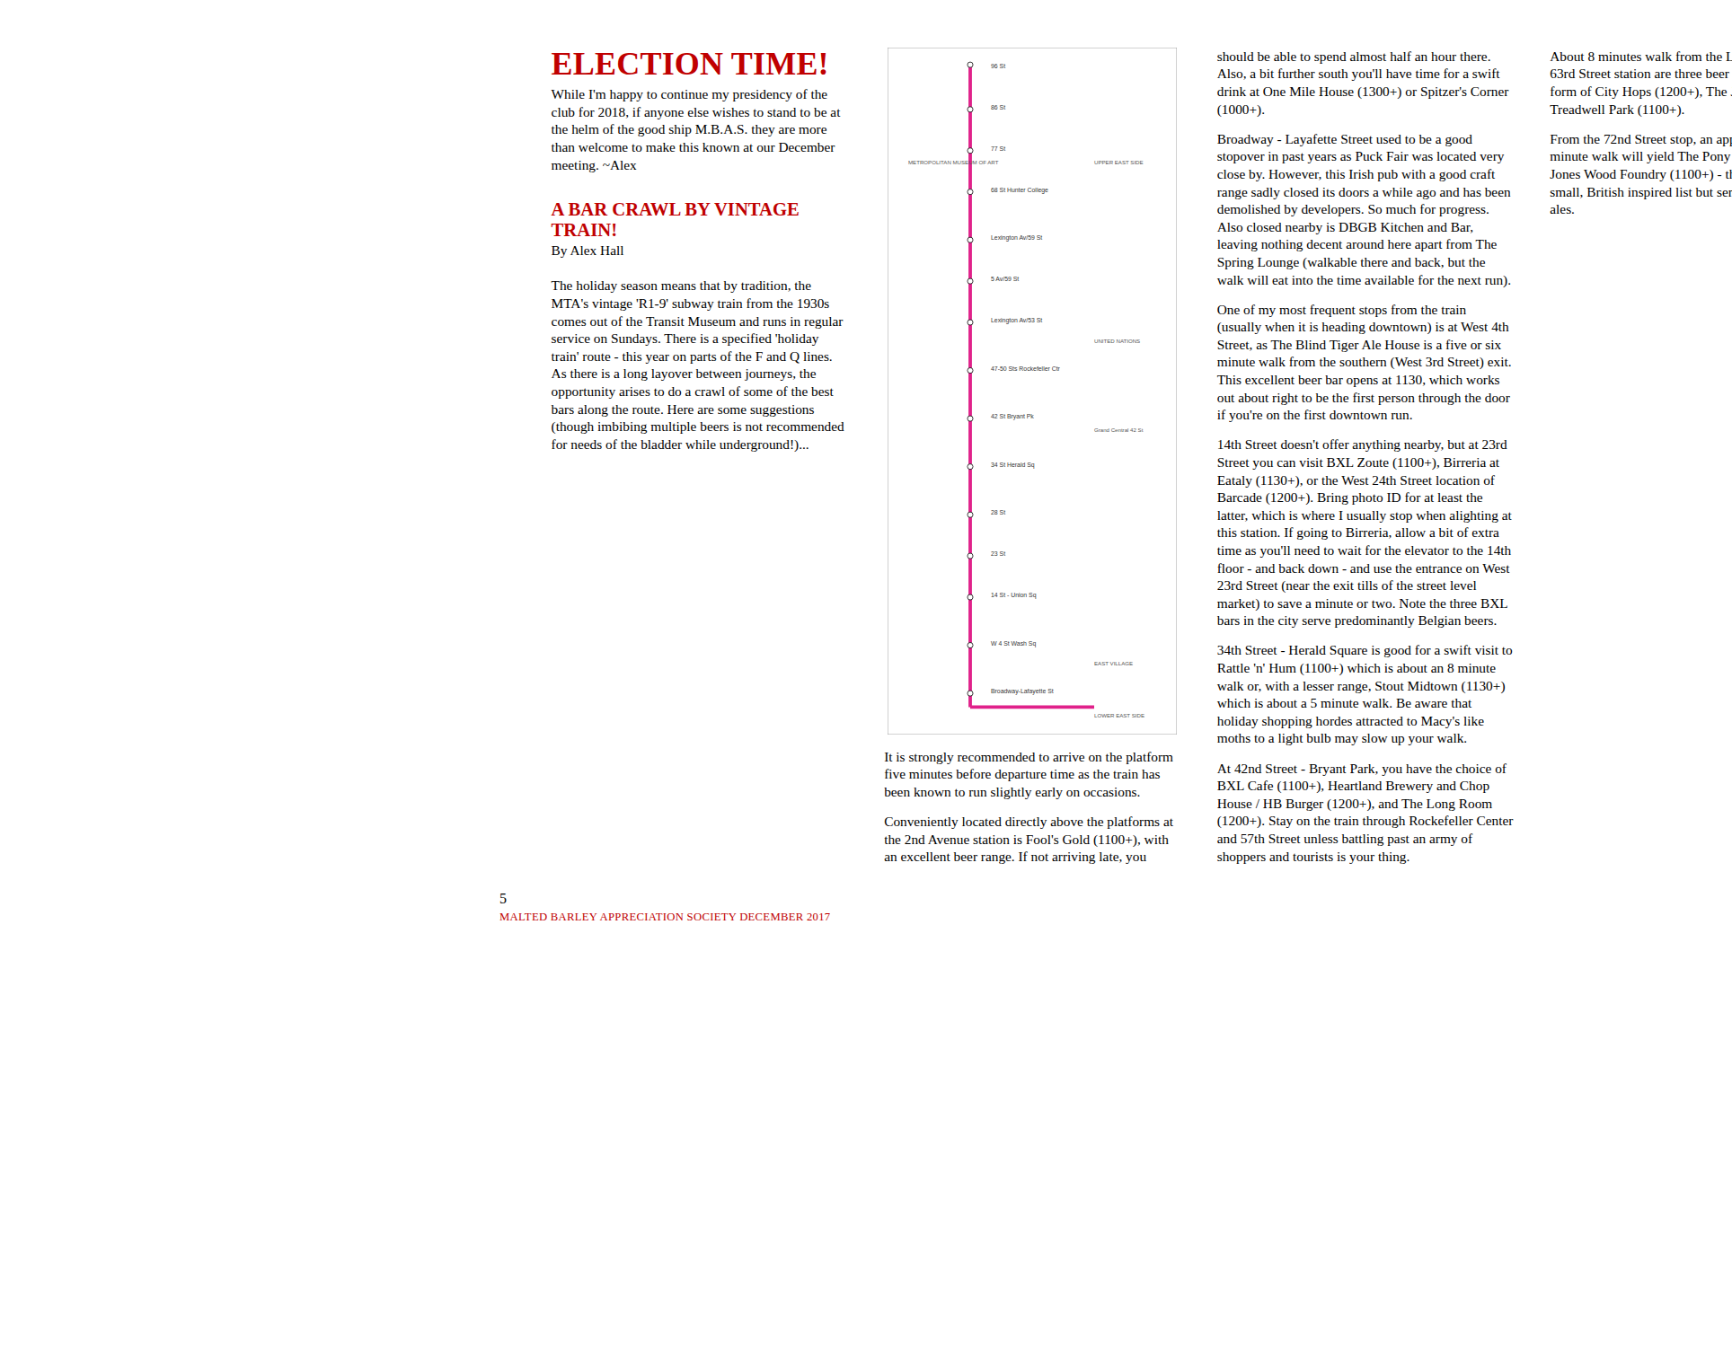ELECTION TIME!
While I'm happy to continue my presidency of the club for 2018, if anyone else wishes to stand to be at the helm of the good ship M.B.A.S. they are more than welcome to make this known at our December meeting. ~Alex
A BAR CRAWL BY VINTAGE TRAIN!
By Alex Hall
The holiday season means that by tradition, the MTA's vintage 'R1-9' subway train from the 1930s comes out of the Transit Museum and runs in regular service on Sundays. There is a specified 'holiday train' route - this year on parts of the F and Q lines. As there is a long layover between journeys, the opportunity arises to do a crawl of some of the best bars along the route. Here are some suggestions (though imbibing multiple beers is not recommended for needs of the bladder while underground!)...
It is strongly recommended to arrive on the platform five minutes before departure time as the train has been known to run slightly early on occasions.
Conveniently located directly above the platforms at the 2nd Avenue station is Fool's Gold (1100+), with an excellent beer range. If not arriving late, you should be able to spend almost half an hour there. Also, a bit further south you'll have time for a swift drink at One Mile House (1300+) or Spitzer's Corner (1000+).
Broadway - Layafette Street used to be a good stopover in past years as Puck Fair was located very close by. However, this Irish pub with a good craft range sadly closed its doors a while ago and has been demolished by developers. So much for progress. Also closed nearby is DBGB Kitchen and Bar, leaving nothing decent around here apart from The Spring Lounge (walkable there and back, but the walk will eat into the time available for the next run).
One of my most frequent stops from the train (usually when it is heading downtown) is at West 4th Street, as The Blind Tiger Ale House is a five or six minute walk from the southern (West 3rd Street) exit. This excellent beer bar opens at 1130, which works out about right to be the first person through the door if you're on the first downtown run.
14th Street doesn't offer anything nearby, but at 23rd Street you can visit BXL Zoute (1100+), Birreria at Eataly (1130+), or the West 24th Street location of Barcade (1200+). Bring photo ID for at least the latter, which is where I usually stop when alighting at this station. If going to Birreria, allow a bit of extra time as you'll need to wait for the elevator to the 14th floor - and back down - and use the entrance on West 23rd Street (near the exit tills of the street level market) to save a minute or two. Note the three BXL bars in the city serve predominantly Belgian beers.
34th Street - Herald Square is good for a swift visit to Rattle 'n' Hum (1100+) which is about an 8 minute walk or, with a lesser range, Stout Midtown (1130+) which is about a 5 minute walk. Be aware that holiday shopping hordes attracted to Macy's like moths to a light bulb may slow up your walk.
At 42nd Street - Bryant Park, you have the choice of BXL Cafe (1100+), Heartland Brewery and Chop House / HB Burger (1200+), and The Long Room (1200+). Stay on the train through Rockefeller Center and 57th Street unless battling past an army of shoppers and tourists is your thing.
About 8 minutes walk from the Lexington Avenue - 63rd Street station are three beer destinations in the form of City Hops (1200+), The Jeffrey (1100+), and Treadwell Park (1100+).
From the 72nd Street stop, an approximately 6 or 7 minute walk will yield The Pony Bar (1200+) and Jones Wood Foundry (1100+) - the latter with a small, British inspired list but serving up to two cask ales.
5
MALTED BARLEY APPRECIATION SOCIETY DECEMBER 2017